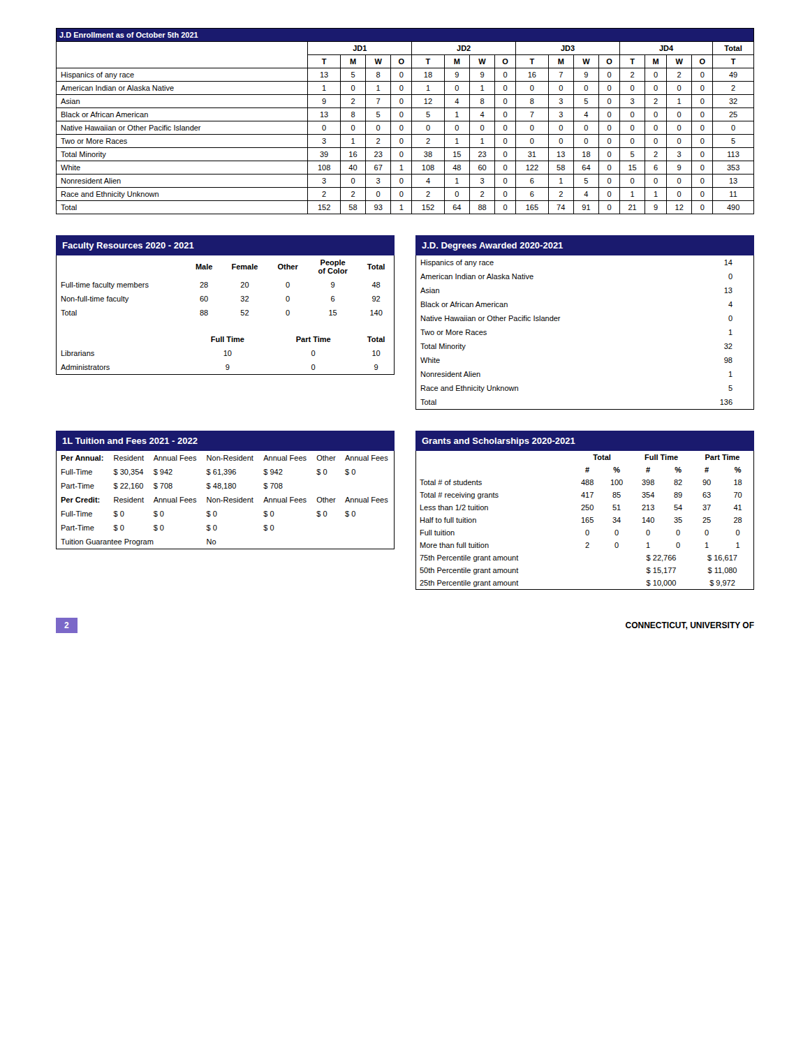| J.D Enrollment as of October 5th 2021 |
| --- |
| | JD1 | JD2 | JD3 | JD4 | Total |
| T | M | W | O | T | M | W | O | T | M | W | O | T | M | W | O | T |
| Hispanics of any race | 13 | 5 | 8 | 0 | 18 | 9 | 9 | 0 | 16 | 7 | 9 | 0 | 2 | 0 | 2 | 0 | 49 |
| American Indian or Alaska Native | 1 | 0 | 1 | 0 | 1 | 0 | 1 | 0 | 0 | 0 | 0 | 0 | 0 | 0 | 0 | 0 | 2 |
| Asian | 9 | 2 | 7 | 0 | 12 | 4 | 8 | 0 | 8 | 3 | 5 | 0 | 3 | 2 | 1 | 0 | 32 |
| Black or African American | 13 | 8 | 5 | 0 | 5 | 1 | 4 | 0 | 7 | 3 | 4 | 0 | 0 | 0 | 0 | 0 | 25 |
| Native Hawaiian or Other Pacific Islander | 0 | 0 | 0 | 0 | 0 | 0 | 0 | 0 | 0 | 0 | 0 | 0 | 0 | 0 | 0 | 0 | 0 |
| Two or More Races | 3 | 1 | 2 | 0 | 2 | 1 | 1 | 0 | 0 | 0 | 0 | 0 | 0 | 0 | 0 | 0 | 5 |
| Total Minority | 39 | 16 | 23 | 0 | 38 | 15 | 23 | 0 | 31 | 13 | 18 | 0 | 5 | 2 | 3 | 0 | 113 |
| White | 108 | 40 | 67 | 1 | 108 | 48 | 60 | 0 | 122 | 58 | 64 | 0 | 15 | 6 | 9 | 0 | 353 |
| Nonresident Alien | 3 | 0 | 3 | 0 | 4 | 1 | 3 | 0 | 6 | 1 | 5 | 0 | 0 | 0 | 0 | 0 | 13 |
| Race and Ethnicity Unknown | 2 | 2 | 0 | 0 | 2 | 0 | 2 | 0 | 6 | 2 | 4 | 0 | 1 | 1 | 0 | 0 | 11 |
| Total | 152 | 58 | 93 | 1 | 152 | 64 | 88 | 0 | 165 | 74 | 91 | 0 | 21 | 9 | 12 | 0 | 490 |
Faculty Resources 2020 - 2021
| | Male | Female | Other | People of Color | Total |
| Full-time faculty members | 28 | 20 | 0 | 9 | 48 |
| Non-full-time faculty | 60 | 32 | 0 | 6 | 92 |
| Total | 88 | 52 | 0 | 15 | 140 |
| | Full Time | Part Time | Total |
| Librarians | 10 | 0 | 10 |
| Administrators | 9 | 0 | 9 |
J.D. Degrees Awarded 2020-2021
| Hispanics of any race | 14 |
| American Indian or Alaska Native | 0 |
| Asian | 13 |
| Black or African American | 4 |
| Native Hawaiian or Other Pacific Islander | 0 |
| Two or More Races | 1 |
| Total Minority | 32 |
| White | 98 |
| Nonresident Alien | 1 |
| Race and Ethnicity Unknown | 5 |
| Total | 136 |
1L Tuition and Fees 2021 - 2022
| Per Annual: | Resident | Annual Fees | Non-Resident | Annual Fees | Other | Annual Fees |
| Full-Time | $ 30,354 | $ 942 | $ 61,396 | $ 942 | $ 0 | $ 0 |
| Part-Time | $ 22,160 | $ 708 | $ 48,180 | $ 708 | | |
| Per Credit: | Resident | Annual Fees | Non-Resident | Annual Fees | Other | Annual Fees |
| Full-Time | $ 0 | $ 0 | $ 0 | $ 0 | $ 0 | $ 0 |
| Part-Time | $ 0 | $ 0 | $ 0 | $ 0 | | |
| Tuition Guarantee Program | No |
Grants and Scholarships 2020-2021
| | Total | Full Time | Part Time |
| --- | --- | --- | --- |
| | # | % | # | % | # | % |
| Total # of students | 488 | 100 | 398 | 82 | 90 | 18 |
| Total # receiving grants | 417 | 85 | 354 | 89 | 63 | 70 |
| Less than 1/2 tuition | 250 | 51 | 213 | 54 | 37 | 41 |
| Half to full tuition | 165 | 34 | 140 | 35 | 25 | 28 |
| Full tuition | 0 | 0 | 0 | 0 | 0 | 0 |
| More than full tuition | 2 | 0 | 1 | 0 | 1 | 1 |
| 75th Percentile grant amount | | $ 22,766 | $ 16,617 |
| 50th Percentile grant amount | | $ 15,177 | $ 11,080 |
| 25th Percentile grant amount | | $ 10,000 | $ 9,972 |
2 CONNECTICUT, UNIVERSITY OF